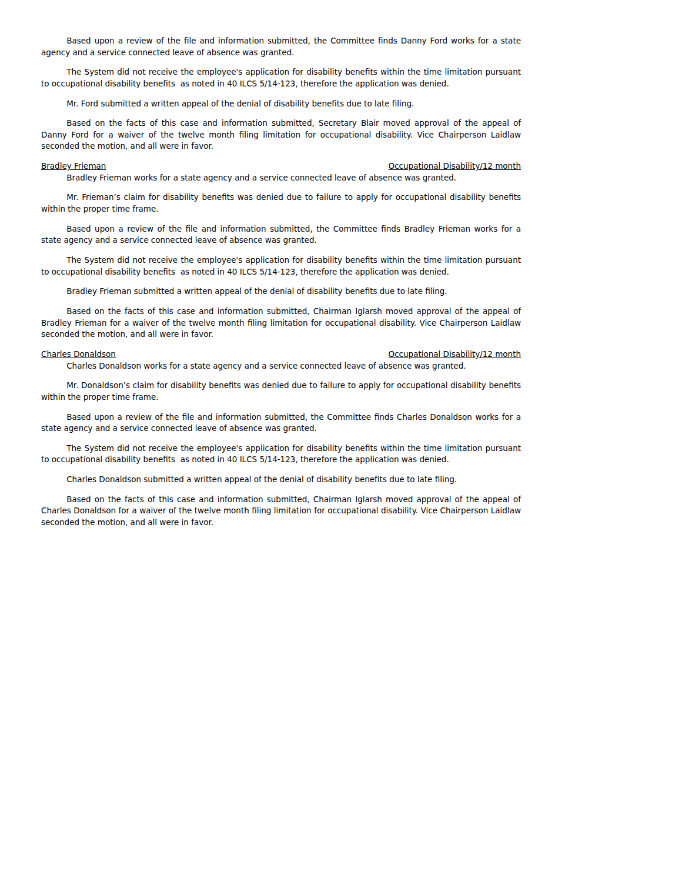Based upon a review of the file and information submitted, the Committee finds Danny Ford works for a state agency and a service connected leave of absence was granted.
The System did not receive the employee's application for disability benefits within the time limitation pursuant to occupational disability benefits as noted in 40 ILCS 5/14-123, therefore the application was denied.
Mr. Ford submitted a written appeal of the denial of disability benefits due to late filing.
Based on the facts of this case and information submitted, Secretary Blair moved approval of the appeal of Danny Ford for a waiver of the twelve month filing limitation for occupational disability. Vice Chairperson Laidlaw seconded the motion, and all were in favor.
Bradley Frieman Occupational Disability/12 month
Bradley Frieman works for a state agency and a service connected leave of absence was granted.
Mr. Frieman’s claim for disability benefits was denied due to failure to apply for occupational disability benefits within the proper time frame.
Based upon a review of the file and information submitted, the Committee finds Bradley Frieman works for a state agency and a service connected leave of absence was granted.
The System did not receive the employee's application for disability benefits within the time limitation pursuant to occupational disability benefits as noted in 40 ILCS 5/14-123, therefore the application was denied.
Bradley Frieman submitted a written appeal of the denial of disability benefits due to late filing.
Based on the facts of this case and information submitted, Chairman Iglarsh moved approval of the appeal of Bradley Frieman for a waiver of the twelve month filing limitation for occupational disability. Vice Chairperson Laidlaw seconded the motion, and all were in favor.
Charles Donaldson Occupational Disability/12 month
Charles Donaldson works for a state agency and a service connected leave of absence was granted.
Mr. Donaldson’s claim for disability benefits was denied due to failure to apply for occupational disability benefits within the proper time frame.
Based upon a review of the file and information submitted, the Committee finds Charles Donaldson works for a state agency and a service connected leave of absence was granted.
The System did not receive the employee's application for disability benefits within the time limitation pursuant to occupational disability benefits as noted in 40 ILCS 5/14-123, therefore the application was denied.
Charles Donaldson submitted a written appeal of the denial of disability benefits due to late filing.
Based on the facts of this case and information submitted, Chairman Iglarsh moved approval of the appeal of Charles Donaldson for a waiver of the twelve month filing limitation for occupational disability. Vice Chairperson Laidlaw seconded the motion, and all were in favor.